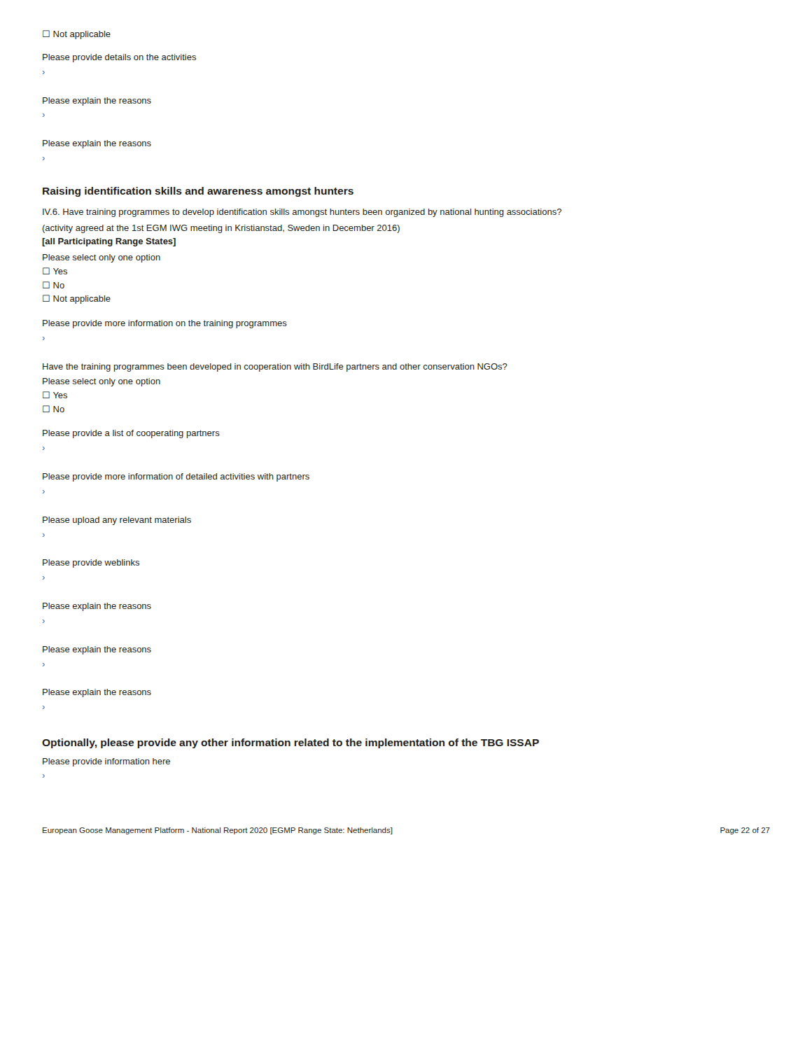☐ Not applicable
Please provide details on the activities
›
Please explain the reasons
›
Please explain the reasons
›
Raising identification skills and awareness amongst hunters
IV.6. Have training programmes to develop identification skills amongst hunters been organized by national hunting associations?
(activity agreed at the 1st EGM IWG meeting in Kristianstad, Sweden in December 2016)
[all Participating Range States]
Please select only one option
☐ Yes
☐ No
☐ Not applicable
Please provide more information on the training programmes
›
Have the training programmes been developed in cooperation with BirdLife partners and other conservation NGOs?
Please select only one option
☐ Yes
☐ No
Please provide a list of cooperating partners
›
Please provide more information of detailed activities with partners
›
Please upload any relevant materials
›
Please provide weblinks
›
Please explain the reasons
›
Please explain the reasons
›
Please explain the reasons
›
Optionally, please provide any other information related to the implementation of the TBG ISSAP
Please provide information here
›
European Goose Management Platform - National Report 2020 [EGMP Range State: Netherlands]
Page 22 of 27